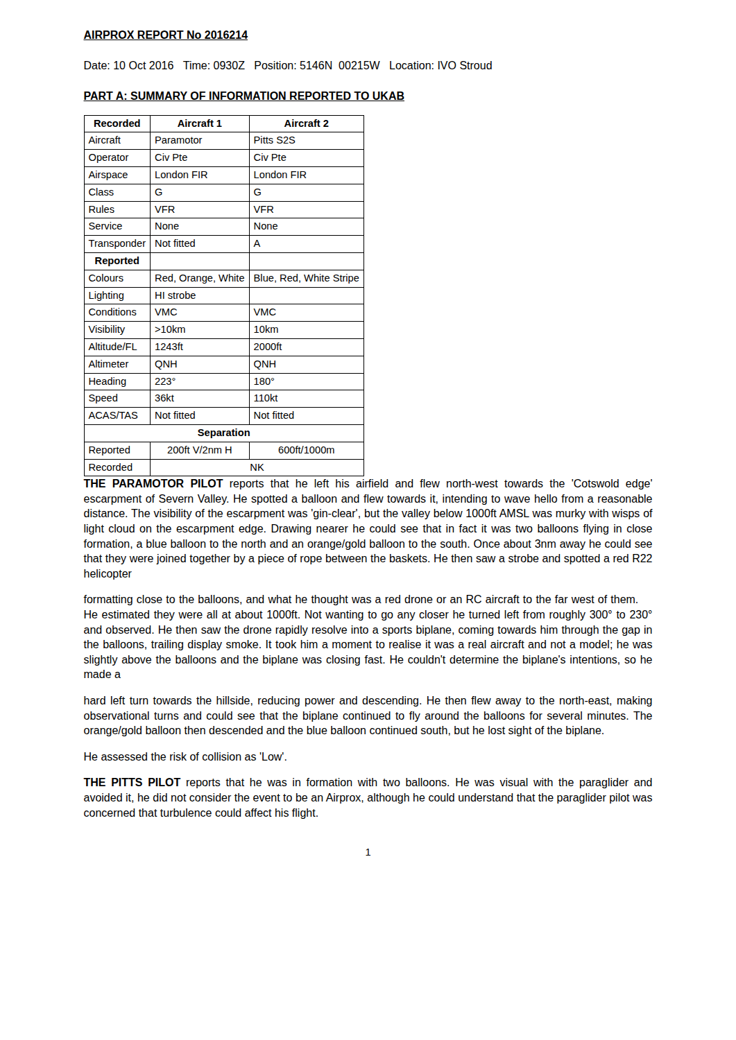AIRPROX REPORT No 2016214
Date: 10 Oct 2016 Time: 0930Z Position: 5146N 00215W Location: IVO Stroud
PART A: SUMMARY OF INFORMATION REPORTED TO UKAB
| Recorded | Aircraft 1 | Aircraft 2 |
| --- | --- | --- |
| Aircraft | Paramotor | Pitts S2S |
| Operator | Civ Pte | Civ Pte |
| Airspace | London FIR | London FIR |
| Class | G | G |
| Rules | VFR | VFR |
| Service | None | None |
| Transponder | Not fitted | A |
| Reported | | |
| Colours | Red, Orange, White | Blue, Red, White Stripe |
| Lighting | HI strobe | |
| Conditions | VMC | VMC |
| Visibility | >10km | 10km |
| Altitude/FL | 1243ft | 2000ft |
| Altimeter | QNH | QNH |
| Heading | 223° | 180° |
| Speed | 36kt | 110kt |
| ACAS/TAS | Not fitted | Not fitted |
| Separation |
| Reported | 200ft V/2nm H | 600ft/1000m |
| Recorded | NK |
THE PARAMOTOR PILOT reports that he left his airfield and flew north-west towards the 'Cotswold edge' escarpment of Severn Valley. He spotted a balloon and flew towards it, intending to wave hello from a reasonable distance. The visibility of the escarpment was 'gin-clear', but the valley below 1000ft AMSL was murky with wisps of light cloud on the escarpment edge. Drawing nearer he could see that in fact it was two balloons flying in close formation, a blue balloon to the north and an orange/gold balloon to the south. Once about 3nm away he could see that they were joined together by a piece of rope between the baskets. He then saw a strobe and spotted a red R22 helicopter
formatting close to the balloons, and what he thought was a red drone or an RC aircraft to the far west of them. He estimated they were all at about 1000ft. Not wanting to go any closer he turned left from roughly 300° to 230° and observed. He then saw the drone rapidly resolve into a sports biplane, coming towards him through the gap in the balloons, trailing display smoke. It took him a moment to realise it was a real aircraft and not a model; he was slightly above the balloons and the biplane was closing fast. He couldn't determine the biplane's intentions, so he made a
hard left turn towards the hillside, reducing power and descending. He then flew away to the north-east, making observational turns and could see that the biplane continued to fly around the balloons for several minutes. The orange/gold balloon then descended and the blue balloon continued south, but he lost sight of the biplane.
He assessed the risk of collision as 'Low'.
THE PITTS PILOT reports that he was in formation with two balloons. He was visual with the paraglider and avoided it, he did not consider the event to be an Airprox, although he could understand that the paraglider pilot was concerned that turbulence could affect his flight.
1